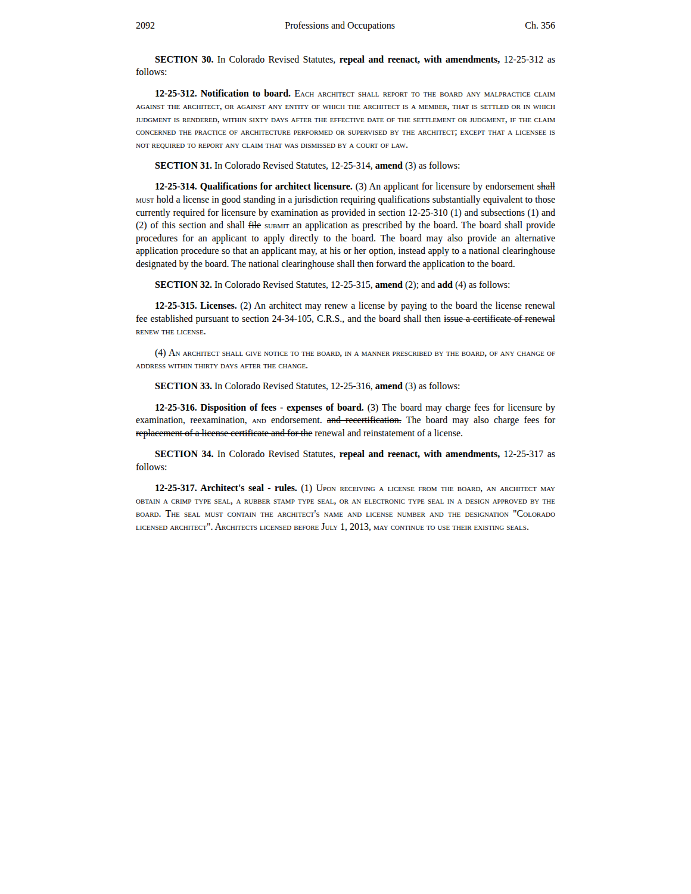2092 Professions and Occupations Ch. 356
SECTION 30. In Colorado Revised Statutes, repeal and reenact, with amendments, 12-25-312 as follows:
12-25-312. Notification to board. Each architect shall report to the board any malpractice claim against the architect, or against any entity of which the architect is a member, that is settled or in which judgment is rendered, within sixty days after the effective date of the settlement or judgment, if the claim concerned the practice of architecture performed or supervised by the architect; except that a licensee is not required to report any claim that was dismissed by a court of law.
SECTION 31. In Colorado Revised Statutes, 12-25-314, amend (3) as follows:
12-25-314. Qualifications for architect licensure. (3) An applicant for licensure by endorsement shall must hold a license in good standing in a jurisdiction requiring qualifications substantially equivalent to those currently required for licensure by examination as provided in section 12-25-310 (1) and subsections (1) and (2) of this section and shall file submit an application as prescribed by the board. The board shall provide procedures for an applicant to apply directly to the board. The board may also provide an alternative application procedure so that an applicant may, at his or her option, instead apply to a national clearinghouse designated by the board. The national clearinghouse shall then forward the application to the board.
SECTION 32. In Colorado Revised Statutes, 12-25-315, amend (2); and add (4) as follows:
12-25-315. Licenses. (2) An architect may renew a license by paying to the board the license renewal fee established pursuant to section 24-34-105, C.R.S., and the board shall then issue a certificate of renewal renew the license.
(4) An architect shall give notice to the board, in a manner prescribed by the board, of any change of address within thirty days after the change.
SECTION 33. In Colorado Revised Statutes, 12-25-316, amend (3) as follows:
12-25-316. Disposition of fees - expenses of board. (3) The board may charge fees for licensure by examination, reexamination, and endorsement. and recertification. The board may also charge fees for replacement of a license certificate and for the renewal and reinstatement of a license.
SECTION 34. In Colorado Revised Statutes, repeal and reenact, with amendments, 12-25-317 as follows:
12-25-317. Architect's seal - rules. (1) Upon receiving a license from the board, an architect may obtain a crimp type seal, a rubber stamp type seal, or an electronic type seal in a design approved by the board. The seal must contain the architect's name and license number and the designation "Colorado licensed architect". Architects licensed before July 1, 2013, may continue to use their existing seals.